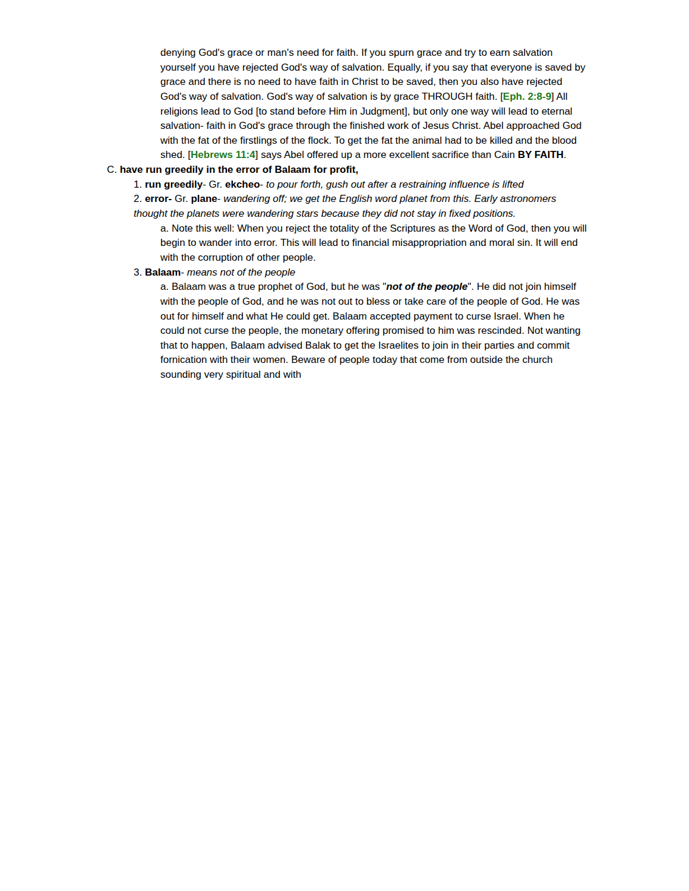denying God's grace or man's need for faith. If you spurn grace and try to earn salvation yourself you have rejected God's way of salvation. Equally, if you say that everyone is saved by grace and there is no need to have faith in Christ to be saved, then you also have rejected God's way of salvation. God's way of salvation is by grace THROUGH faith. [Eph. 2:8-9] All religions lead to God [to stand before Him in Judgment], but only one way will lead to eternal salvation- faith in God's grace through the finished work of Jesus Christ. Abel approached God with the fat of the firstlings of the flock. To get the fat the animal had to be killed and the blood shed. [Hebrews 11:4] says Abel offered up a more excellent sacrifice than Cain BY FAITH.
C. have run greedily in the error of Balaam for profit,
1. run greedily- Gr. ekcheo- to pour forth, gush out after a restraining influence is lifted
2. error- Gr. plane- wandering off; we get the English word planet from this. Early astronomers thought the planets were wandering stars because they did not stay in fixed positions.
a. Note this well: When you reject the totality of the Scriptures as the Word of God, then you will begin to wander into error. This will lead to financial misappropriation and moral sin. It will end with the corruption of other people.
3. Balaam- means not of the people
a. Balaam was a true prophet of God, but he was "not of the people". He did not join himself with the people of God, and he was not out to bless or take care of the people of God. He was out for himself and what He could get. Balaam accepted payment to curse Israel. When he could not curse the people, the monetary offering promised to him was rescinded. Not wanting that to happen, Balaam advised Balak to get the Israelites to join in their parties and commit fornication with their women. Beware of people today that come from outside the church sounding very spiritual and with